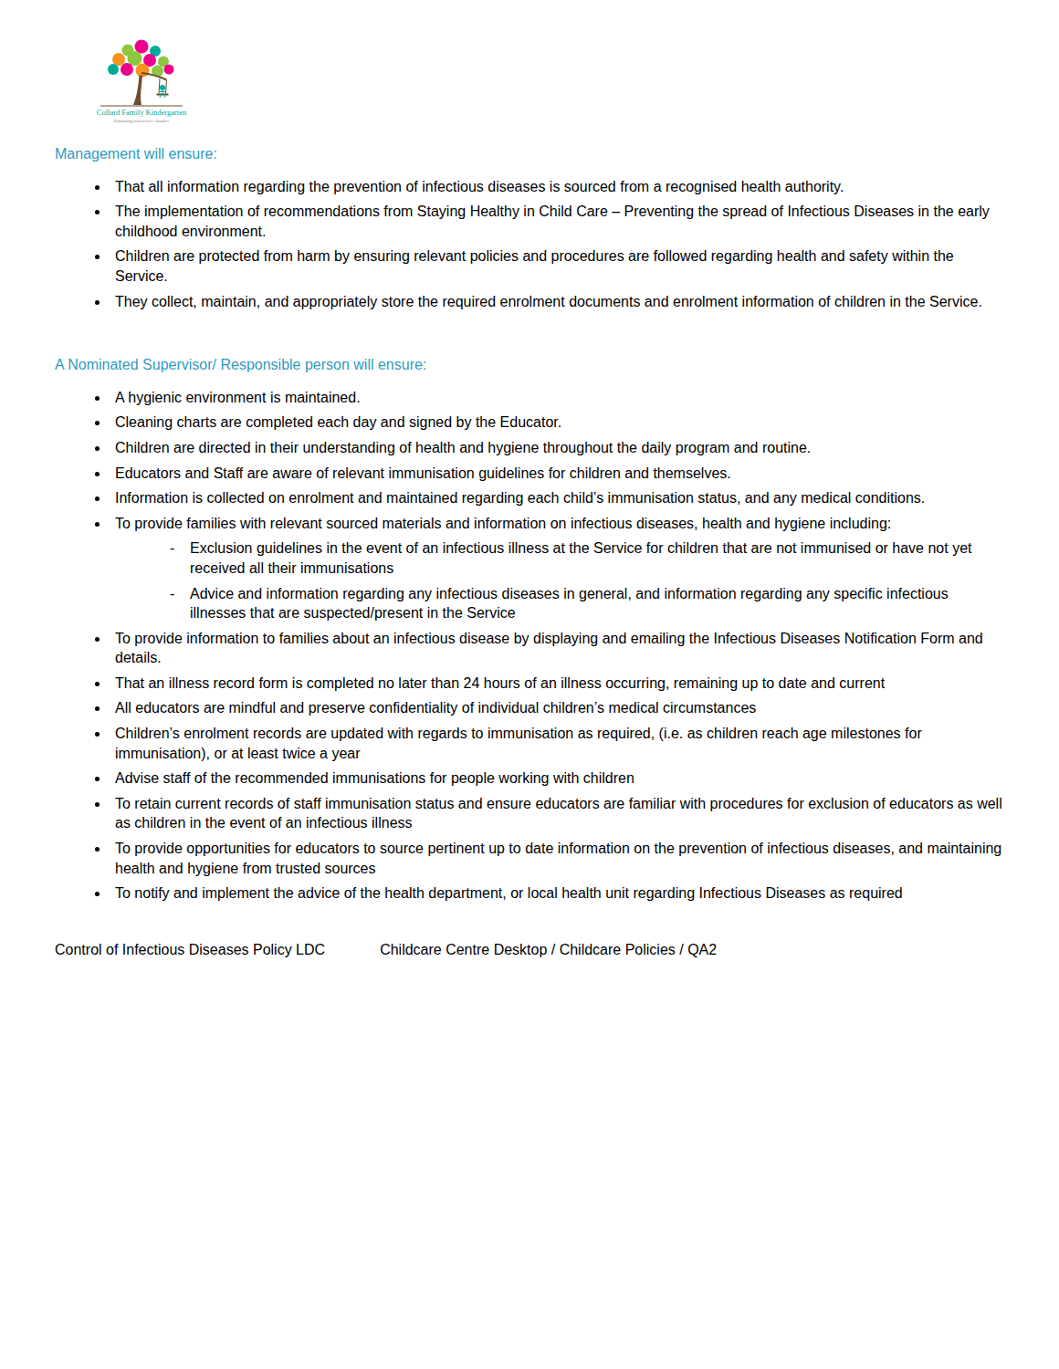Collard Family Kindergarten Educating tomorrow's leaders
Management will ensure:
That all information regarding the prevention of infectious diseases is sourced from a recognised health authority.
The implementation of recommendations from Staying Healthy in Child Care – Preventing the spread of Infectious Diseases in the early childhood environment.
Children are protected from harm by ensuring relevant policies and procedures are followed regarding health and safety within the Service.
They collect, maintain, and appropriately store the required enrolment documents and enrolment information of children in the Service.
A Nominated Supervisor/ Responsible person will ensure:
A hygienic environment is maintained.
Cleaning charts are completed each day and signed by the Educator.
Children are directed in their understanding of health and hygiene throughout the daily program and routine.
Educators and Staff are aware of relevant immunisation guidelines for children and themselves.
Information is collected on enrolment and maintained regarding each child’s immunisation status, and any medical conditions.
To provide families with relevant sourced materials and information on infectious diseases, health and hygiene including:
Exclusion guidelines in the event of an infectious illness at the Service for children that are not immunised or have not yet received all their immunisations
Advice and information regarding any infectious diseases in general, and information regarding any specific infectious illnesses that are suspected/present in the Service
To provide information to families about an infectious disease by displaying and emailing the Infectious Diseases Notification Form and details.
That an illness record form is completed no later than 24 hours of an illness occurring, remaining up to date and current
All educators are mindful and preserve confidentiality of individual children’s medical circumstances
Children’s enrolment records are updated with regards to immunisation as required, (i.e. as children reach age milestones for immunisation), or at least twice a year
Advise staff of the recommended immunisations for people working with children
To retain current records of staff immunisation status and ensure educators are familiar with procedures for exclusion of educators as well as children in the event of an infectious illness
To provide opportunities for educators to source pertinent up to date information on the prevention of infectious diseases, and maintaining health and hygiene from trusted sources
To notify and implement the advice of the health department, or local health unit regarding Infectious Diseases as required
Control of Infectious Diseases Policy LDC
Childcare Centre Desktop / Childcare Policies / QA2